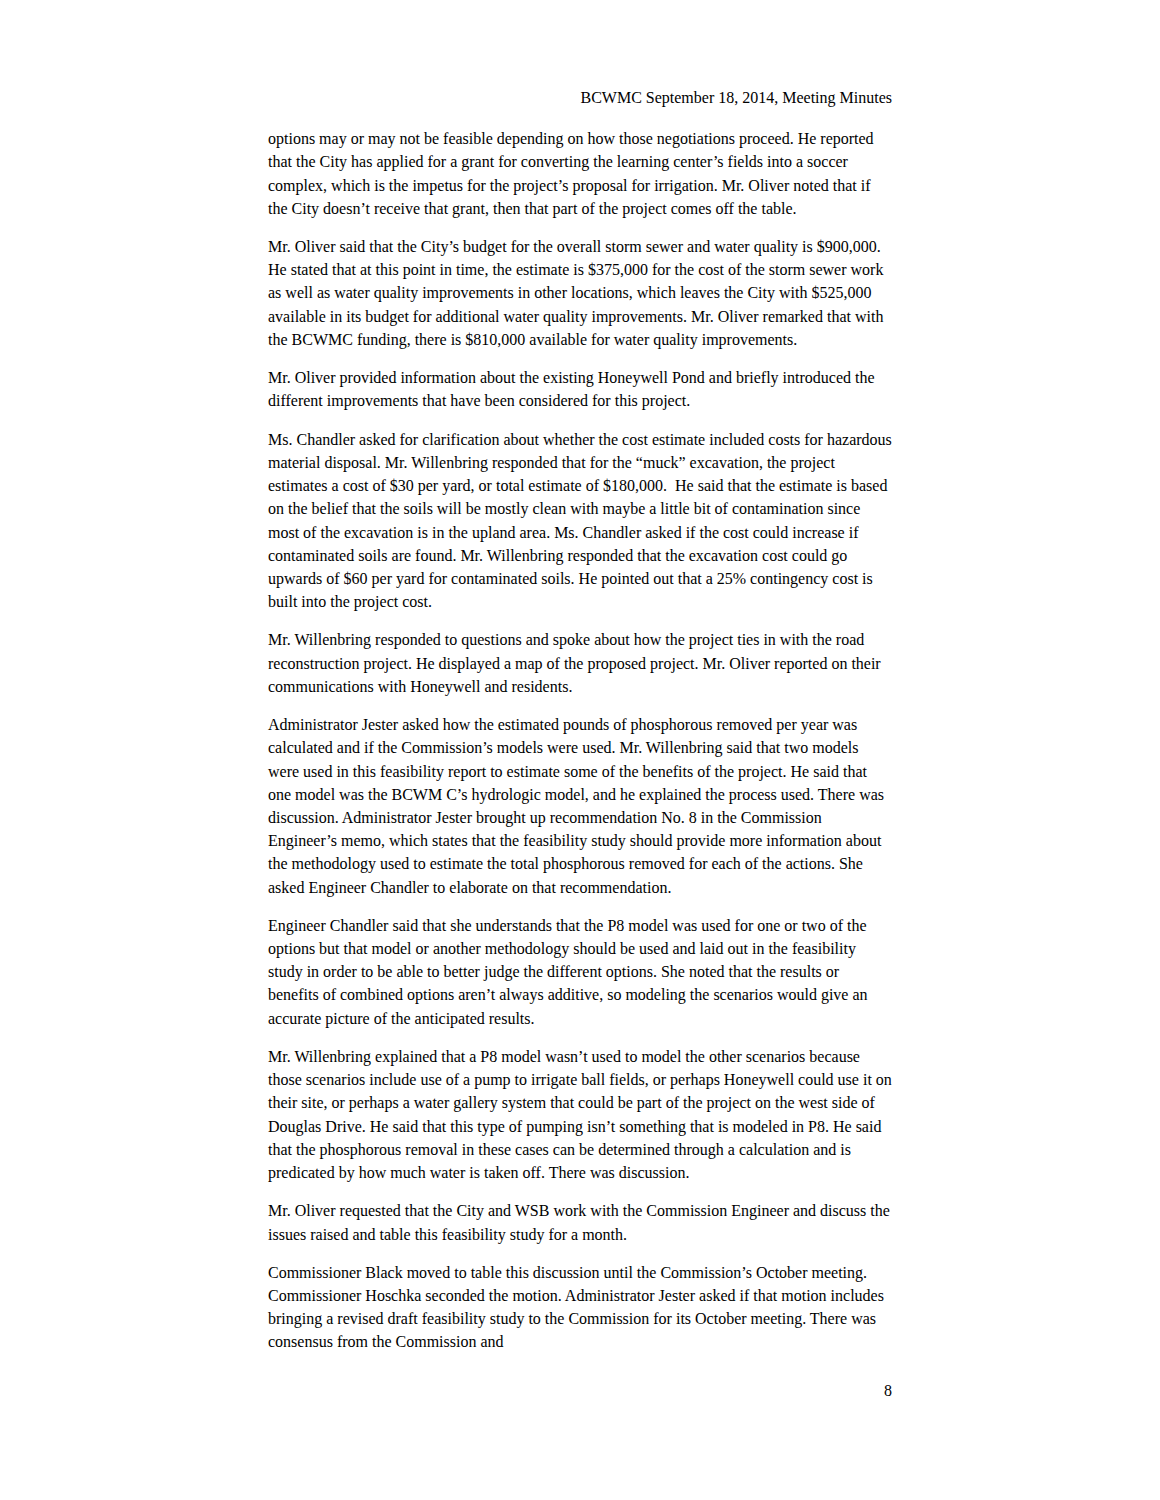BCWMC September 18, 2014, Meeting Minutes
options may or may not be feasible depending on how those negotiations proceed. He reported that the City has applied for a grant for converting the learning center’s fields into a soccer complex, which is the impetus for the project’s proposal for irrigation. Mr. Oliver noted that if the City doesn’t receive that grant, then that part of the project comes off the table.
Mr. Oliver said that the City’s budget for the overall storm sewer and water quality is $900,000. He stated that at this point in time, the estimate is $375,000 for the cost of the storm sewer work as well as water quality improvements in other locations, which leaves the City with $525,000 available in its budget for additional water quality improvements. Mr. Oliver remarked that with the BCWMC funding, there is $810,000 available for water quality improvements.
Mr. Oliver provided information about the existing Honeywell Pond and briefly introduced the different improvements that have been considered for this project.
Ms. Chandler asked for clarification about whether the cost estimate included costs for hazardous material disposal. Mr. Willenbring responded that for the “muck” excavation, the project estimates a cost of $30 per yard, or total estimate of $180,000. He said that the estimate is based on the belief that the soils will be mostly clean with maybe a little bit of contamination since most of the excavation is in the upland area. Ms. Chandler asked if the cost could increase if contaminated soils are found. Mr. Willenbring responded that the excavation cost could go upwards of $60 per yard for contaminated soils. He pointed out that a 25% contingency cost is built into the project cost.
Mr. Willenbring responded to questions and spoke about how the project ties in with the road reconstruction project. He displayed a map of the proposed project. Mr. Oliver reported on their communications with Honeywell and residents.
Administrator Jester asked how the estimated pounds of phosphorous removed per year was calculated and if the Commission’s models were used. Mr. Willenbring said that two models were used in this feasibility report to estimate some of the benefits of the project. He said that one model was the BCWM C’s hydrologic model, and he explained the process used. There was discussion. Administrator Jester brought up recommendation No. 8 in the Commission Engineer’s memo, which states that the feasibility study should provide more information about the methodology used to estimate the total phosphorous removed for each of the actions. She asked Engineer Chandler to elaborate on that recommendation.
Engineer Chandler said that she understands that the P8 model was used for one or two of the options but that model or another methodology should be used and laid out in the feasibility study in order to be able to better judge the different options. She noted that the results or benefits of combined options aren’t always additive, so modeling the scenarios would give an accurate picture of the anticipated results.
Mr. Willenbring explained that a P8 model wasn’t used to model the other scenarios because those scenarios include use of a pump to irrigate ball fields, or perhaps Honeywell could use it on their site, or perhaps a water gallery system that could be part of the project on the west side of Douglas Drive. He said that this type of pumping isn’t something that is modeled in P8. He said that the phosphorous removal in these cases can be determined through a calculation and is predicated by how much water is taken off. There was discussion.
Mr. Oliver requested that the City and WSB work with the Commission Engineer and discuss the issues raised and table this feasibility study for a month.
Commissioner Black moved to table this discussion until the Commission’s October meeting. Commissioner Hoschka seconded the motion. Administrator Jester asked if that motion includes bringing a revised draft feasibility study to the Commission for its October meeting. There was consensus from the Commission and
8